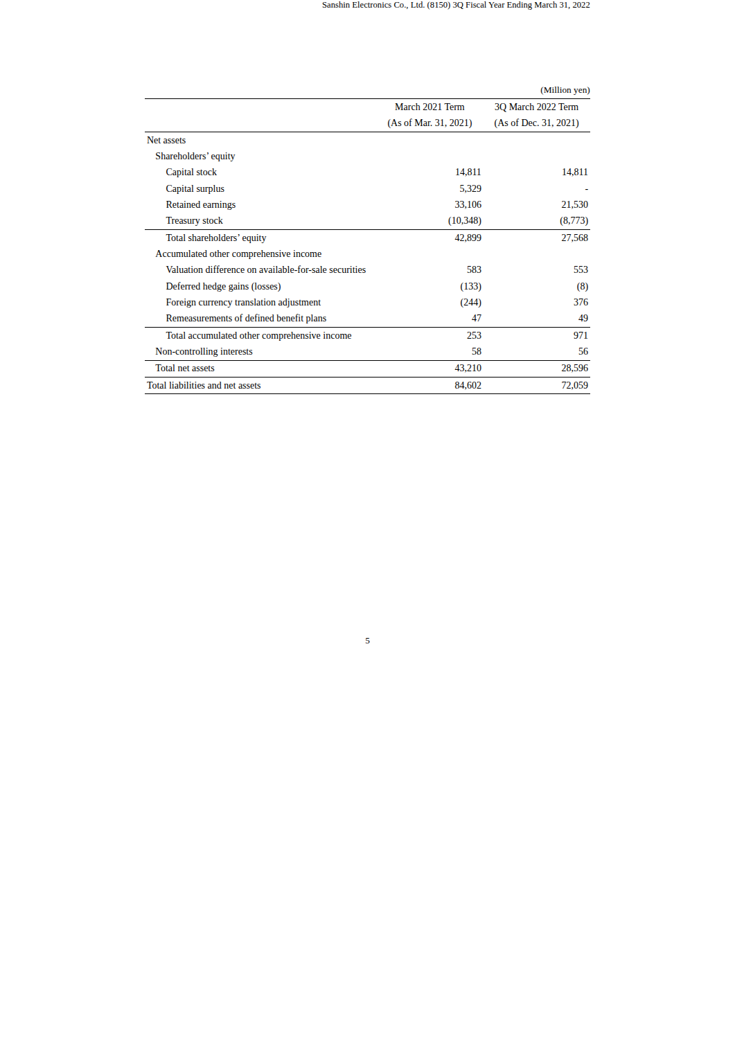Sanshin Electronics Co., Ltd. (8150) 3Q Fiscal Year Ending March 31, 2022
(Million yen)
| | March 2021 Term | 3Q March 2022 Term |
| --- | --- | --- |
| | (As of Mar. 31, 2021) | (As of Dec. 31, 2021) |
| Net assets | | |
| Shareholders’ equity | | |
| Capital stock | 14,811 | 14,811 |
| Capital surplus | 5,329 | - |
| Retained earnings | 33,106 | 21,530 |
| Treasury stock | (10,348) | (8,773) |
| Total shareholders’ equity | 42,899 | 27,568 |
| Accumulated other comprehensive income | | |
| Valuation difference on available-for-sale securities | 583 | 553 |
| Deferred hedge gains (losses) | (133) | (8) |
| Foreign currency translation adjustment | (244) | 376 |
| Remeasurements of defined benefit plans | 47 | 49 |
| Total accumulated other comprehensive income | 253 | 971 |
| Non-controlling interests | 58 | 56 |
| Total net assets | 43,210 | 28,596 |
| Total liabilities and net assets | 84,602 | 72,059 |
5